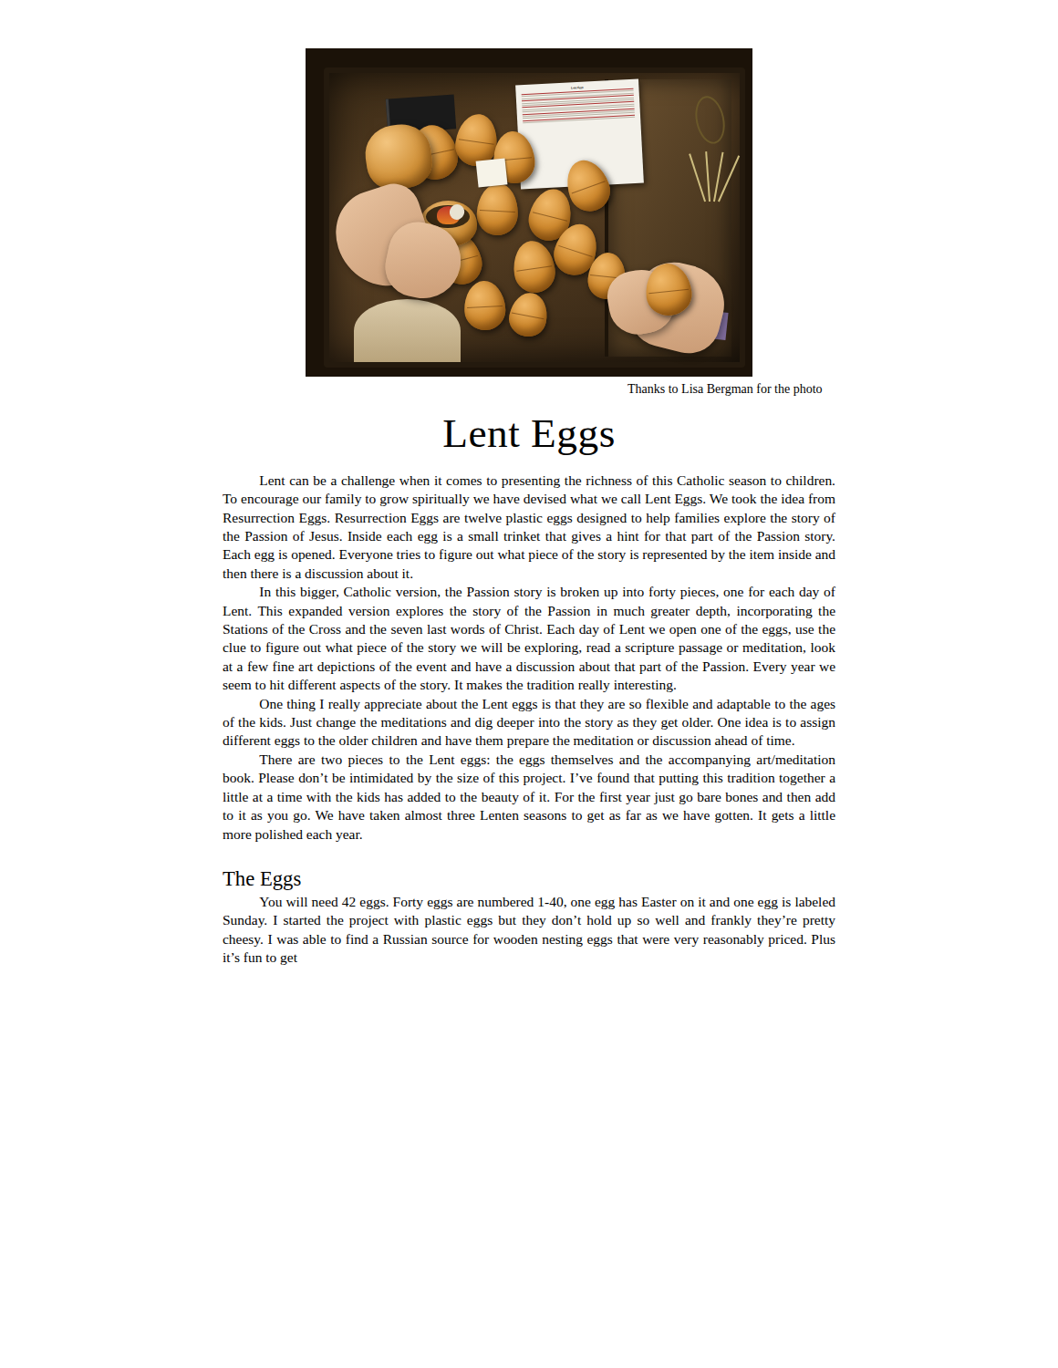Lent Eggs
Thanks to Lisa Bergman for the photo
Lent Eggs
Lent can be a challenge when it comes to presenting the richness of this Catholic season to children. To encourage our family to grow spiritually we have devised what we call Lent Eggs. We took the idea from Resurrection Eggs. Resurrection Eggs are twelve plastic eggs designed to help families explore the story of the Passion of Jesus. Inside each egg is a small trinket that gives a hint for that part of the Passion story. Each egg is opened. Everyone tries to figure out what piece of the story is represented by the item inside and then there is a discussion about it.
In this bigger, Catholic version, the Passion story is broken up into forty pieces, one for each day of Lent. This expanded version explores the story of the Passion in much greater depth, incorporating the Stations of the Cross and the seven last words of Christ. Each day of Lent we open one of the eggs, use the clue to figure out what piece of the story we will be exploring, read a scripture passage or meditation, look at a few fine art depictions of the event and have a discussion about that part of the Passion. Every year we seem to hit different aspects of the story. It makes the tradition really interesting.
One thing I really appreciate about the Lent eggs is that they are so flexible and adaptable to the ages of the kids. Just change the meditations and dig deeper into the story as they get older. One idea is to assign different eggs to the older children and have them prepare the meditation or discussion ahead of time.
There are two pieces to the Lent eggs: the eggs themselves and the accompanying art/meditation book. Please don’t be intimidated by the size of this project. I’ve found that putting this tradition together a little at a time with the kids has added to the beauty of it. For the first year just go bare bones and then add to it as you go. We have taken almost three Lenten seasons to get as far as we have gotten. It gets a little more polished each year.
The Eggs
You will need 42 eggs. Forty eggs are numbered 1-40, one egg has Easter on it and one egg is labeled Sunday. I started the project with plastic eggs but they don’t hold up so well and frankly they’re pretty cheesy. I was able to find a Russian source for wooden nesting eggs that were very reasonably priced. Plus it’s fun to get